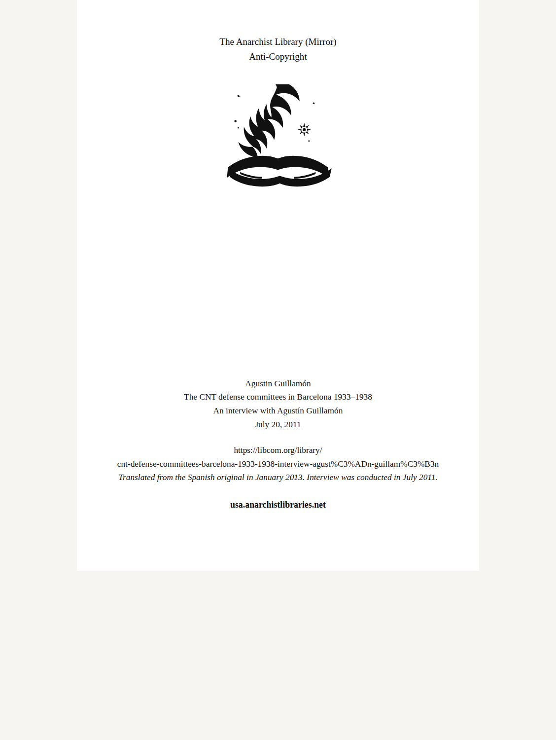The Anarchist Library (Mirror)
Anti-Copyright
Agustin Guillamón
The CNT defense committees in Barcelona 1933–1938
An interview with Agustín Guillamón
July 20, 2011
https://libcom.org/library/
cnt-defense-committees-barcelona-1933-1938-interview-agust%C3%ADn-guillam%C3%B3n
Translated from the Spanish original in January 2013. Interview was conducted in July 2011.
usa.anarchistlibraries.net